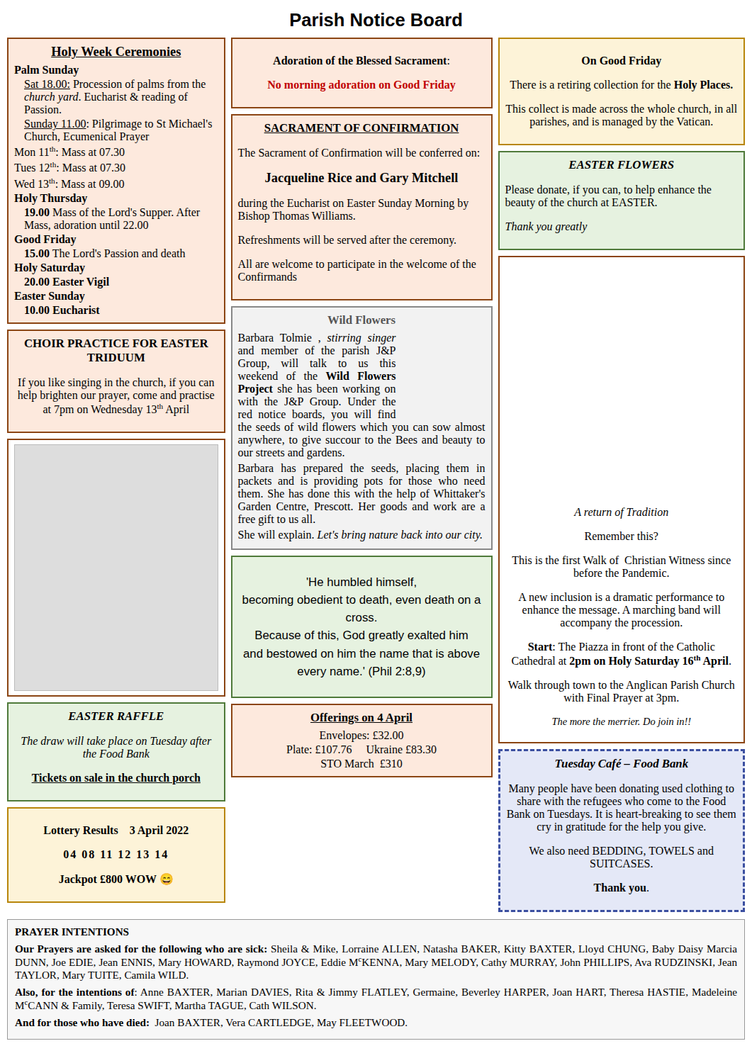Parish Notice Board
Holy Week Ceremonies
Palm Sunday
Sat 18.00: Procession of palms from the church yard. Eucharist & reading of Passion.
Sunday 11.00: Pilgrimage to St Michael's Church, Ecumenical Prayer
Mon 11th: Mass at 07.30
Tues 12th: Mass at 07.30
Wed 13th: Mass at 09.00
Holy Thursday
19.00 Mass of the Lord's Supper. After Mass, adoration until 22.00
Good Friday
15.00 The Lord's Passion and death
Holy Saturday
20.00 Easter Vigil
Easter Sunday
10.00 Eucharist
CHOIR PRACTICE FOR EASTER TRIDUUM
If you like singing in the church, if you can help brighten our prayer, come and practise at 7pm on Wednesday 13th April
EASTER RAFFLE
The draw will take place on Tuesday after the Food Bank
Tickets on sale in the church porch
Lottery Results 3 April 2022
04 08 11 12 13 14
Jackpot £800 WOW 😄
Adoration of the Blessed Sacrament:
No morning adoration on Good Friday
SACRAMENT OF CONFIRMATION
The Sacrament of Confirmation will be conferred on:
Jacqueline Rice and Gary Mitchell
during the Eucharist on Easter Sunday Morning by Bishop Thomas Williams.
Refreshments will be served after the ceremony.
All are welcome to participate in the welcome of the Confirmands
Wild Flowers
Barbara Tolmie , stirring singer and member of the parish J&P Group, will talk to us this weekend of the Wild Flowers Project she has been working on with the J&P Group. Under the red notice boards, you will find the seeds of wild flowers which you can sow almost anywhere, to give succour to the Bees and beauty to our streets and gardens.
Barbara has prepared the seeds, placing them in packets and is providing pots for those who need them. She has done this with the help of Whittaker's Garden Centre, Prescott. Her goods and work are a free gift to us all.
She will explain. Let's bring nature back into our city.
'He humbled himself,
becoming obedient to death, even death on a cross.
Because of this, God greatly exalted him
and bestowed on him the name that is above every name.' (Phil 2:8,9)
Offerings on 4 April
Envelopes: £32.00
Plate: £107.76 Ukraine £83.30
STO March £310
On Good Friday
There is a retiring collection for the Holy Places.
This collect is made across the whole church, in all parishes, and is managed by the Vatican.
EASTER FLOWERS
Please donate, if you can, to help enhance the beauty of the church at EASTER.
Thank you greatly
A return of Tradition
Remember this?
This is the first Walk of Christian Witness since before the Pandemic.
A new inclusion is a dramatic performance to enhance the message. A marching band will accompany the procession.
Start: The Piazza in front of the Catholic Cathedral at 2pm on Holy Saturday 16th April.
Walk through town to the Anglican Parish Church with Final Prayer at 3pm.
The more the merrier. Do join in!!
Tuesday Café – Food Bank
Many people have been donating used clothing to share with the refugees who come to the Food Bank on Tuesdays. It is heart-breaking to see them cry in gratitude for the help you give.
We also need BEDDING, TOWELS and SUITCASES.
Thank you.
PRAYER INTENTIONS
Our Prayers are asked for the following who are sick: Sheila & Mike, Lorraine ALLEN, Natasha BAKER, Kitty BAXTER, Lloyd CHUNG, Baby Daisy Marcia DUNN, Joe EDIE, Jean ENNIS, Mary HOWARD, Raymond JOYCE, Eddie McKENNA, Mary MELODY, Cathy MURRAY, John PHILLIPS, Ava RUDZINSKI, Jean TAYLOR, Mary TUITE, Camila WILD.
Also, for the intentions of: Anne BAXTER, Marian DAVIES, Rita & Jimmy FLATLEY, Germaine, Beverley HARPER, Joan HART, Theresa HASTIE, Madeleine McCANN & Family, Teresa SWIFT, Martha TAGUE, Cath WILSON.
And for those who have died: Joan BAXTER, Vera CARTLEDGE, May FLEETWOOD.